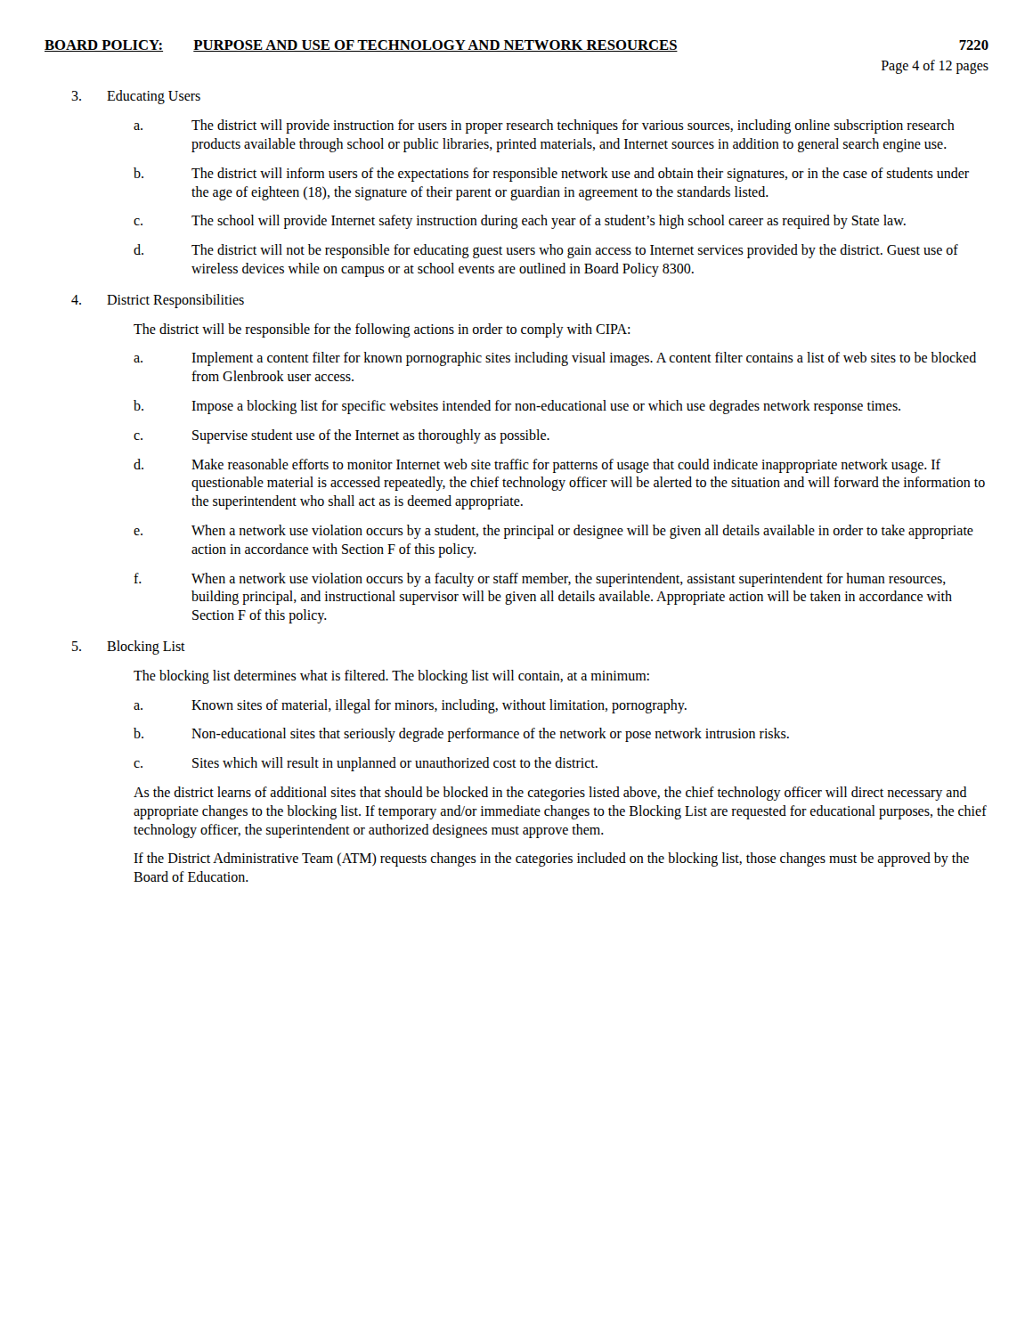7220 BOARD POLICY: PURPOSE AND USE OF TECHNOLOGY AND NETWORK RESOURCES
Page 4 of 12 pages
3.
Educating Users
a.
The district will provide instruction for users in proper research techniques for various sources, including online subscription research products available through school or public libraries, printed materials, and Internet sources in addition to general search engine use.
b.
The district will inform users of the expectations for responsible network use and obtain their signatures, or in the case of students under the age of eighteen (18), the signature of their parent or guardian in agreement to the standards listed.
c.
The school will provide Internet safety instruction during each year of a student’s high school career as required by State law.
d.
The district will not be responsible for educating guest users who gain access to Internet services provided by the district. Guest use of wireless devices while on campus or at school events are outlined in Board Policy 8300.
4.
District Responsibilities
The district will be responsible for the following actions in order to comply with CIPA:
a.
Implement a content filter for known pornographic sites including visual images. A content filter contains a list of web sites to be blocked from Glenbrook user access.
b.
Impose a blocking list for specific websites intended for non-educational use or which use degrades network response times.
c.
Supervise student use of the Internet as thoroughly as possible.
d.
Make reasonable efforts to monitor Internet web site traffic for patterns of usage that could indicate inappropriate network usage. If questionable material is accessed repeatedly, the chief technology officer will be alerted to the situation and will forward the information to the superintendent who shall act as is deemed appropriate.
e.
When a network use violation occurs by a student, the principal or designee will be given all details available in order to take appropriate action in accordance with Section F of this policy.
f.
When a network use violation occurs by a faculty or staff member, the superintendent, assistant superintendent for human resources, building principal, and instructional supervisor will be given all details available. Appropriate action will be taken in accordance with Section F of this policy.
5.
Blocking List
The blocking list determines what is filtered. The blocking list will contain, at a minimum:
a.
Known sites of material, illegal for minors, including, without limitation, pornography.
b.
Non-educational sites that seriously degrade performance of the network or pose network intrusion risks.
c.
Sites which will result in unplanned or unauthorized cost to the district.
As the district learns of additional sites that should be blocked in the categories listed above, the chief technology officer will direct necessary and appropriate changes to the blocking list. If temporary and/or immediate changes to the Blocking List are requested for educational purposes, the chief technology officer, the superintendent or authorized designees must approve them.
If the District Administrative Team (ATM) requests changes in the categories included on the blocking list, those changes must be approved by the Board of Education.